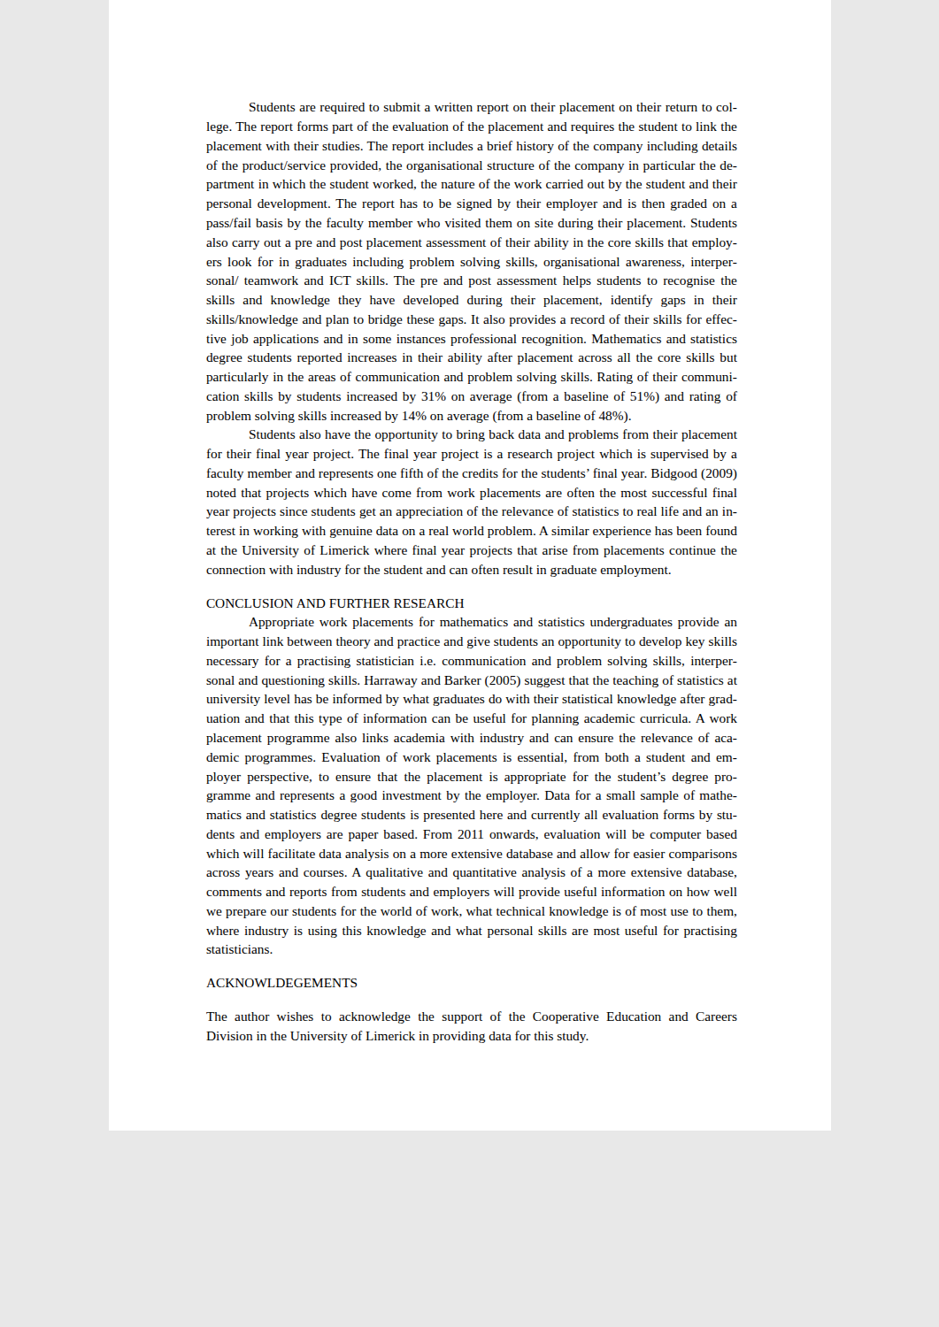Students are required to submit a written report on their placement on their return to college. The report forms part of the evaluation of the placement and requires the student to link the placement with their studies. The report includes a brief history of the company including details of the product/service provided, the organisational structure of the company in particular the department in which the student worked, the nature of the work carried out by the student and their personal development. The report has to be signed by their employer and is then graded on a pass/fail basis by the faculty member who visited them on site during their placement. Students also carry out a pre and post placement assessment of their ability in the core skills that employers look for in graduates including problem solving skills, organisational awareness, interpersonal/ teamwork and ICT skills. The pre and post assessment helps students to recognise the skills and knowledge they have developed during their placement, identify gaps in their skills/knowledge and plan to bridge these gaps. It also provides a record of their skills for effective job applications and in some instances professional recognition. Mathematics and statistics degree students reported increases in their ability after placement across all the core skills but particularly in the areas of communication and problem solving skills. Rating of their communication skills by students increased by 31% on average (from a baseline of 51%) and rating of problem solving skills increased by 14% on average (from a baseline of 48%).
Students also have the opportunity to bring back data and problems from their placement for their final year project. The final year project is a research project which is supervised by a faculty member and represents one fifth of the credits for the students’ final year. Bidgood (2009) noted that projects which have come from work placements are often the most successful final year projects since students get an appreciation of the relevance of statistics to real life and an interest in working with genuine data on a real world problem. A similar experience has been found at the University of Limerick where final year projects that arise from placements continue the connection with industry for the student and can often result in graduate employment.
Conclusion and Further Research
Appropriate work placements for mathematics and statistics undergraduates provide an important link between theory and practice and give students an opportunity to develop key skills necessary for a practising statistician i.e. communication and problem solving skills, interpersonal and questioning skills. Harraway and Barker (2005) suggest that the teaching of statistics at university level has be informed by what graduates do with their statistical knowledge after graduation and that this type of information can be useful for planning academic curricula. A work placement programme also links academia with industry and can ensure the relevance of academic programmes. Evaluation of work placements is essential, from both a student and employer perspective, to ensure that the placement is appropriate for the student’s degree programme and represents a good investment by the employer. Data for a small sample of mathematics and statistics degree students is presented here and currently all evaluation forms by students and employers are paper based. From 2011 onwards, evaluation will be computer based which will facilitate data analysis on a more extensive database and allow for easier comparisons across years and courses. A qualitative and quantitative analysis of a more extensive database, comments and reports from students and employers will provide useful information on how well we prepare our students for the world of work, what technical knowledge is of most use to them, where industry is using this knowledge and what personal skills are most useful for practising statisticians.
Acknowldegements
The author wishes to acknowledge the support of the Cooperative Education and Careers Division in the University of Limerick in providing data for this study.